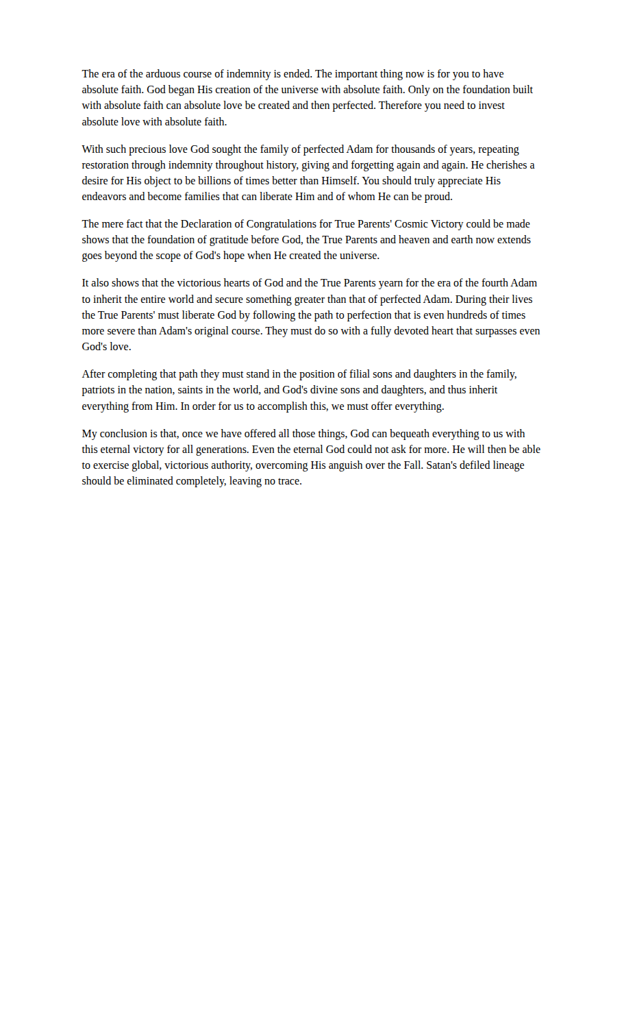The era of the arduous course of indemnity is ended. The important thing now is for you to have absolute faith. God began His creation of the universe with absolute faith. Only on the foundation built with absolute faith can absolute love be created and then perfected. Therefore you need to invest absolute love with absolute faith.
With such precious love God sought the family of perfected Adam for thousands of years, repeating restoration through indemnity throughout history, giving and forgetting again and again. He cherishes a desire for His object to be billions of times better than Himself. You should truly appreciate His endeavors and become families that can liberate Him and of whom He can be proud.
The mere fact that the Declaration of Congratulations for True Parents' Cosmic Victory could be made shows that the foundation of gratitude before God, the True Parents and heaven and earth now extends goes beyond the scope of God's hope when He created the universe.
It also shows that the victorious hearts of God and the True Parents yearn for the era of the fourth Adam to inherit the entire world and secure something greater than that of perfected Adam. During their lives the True Parents' must liberate God by following the path to perfection that is even hundreds of times more severe than Adam's original course. They must do so with a fully devoted heart that surpasses even God's love.
After completing that path they must stand in the position of filial sons and daughters in the family, patriots in the nation, saints in the world, and God's divine sons and daughters, and thus inherit everything from Him. In order for us to accomplish this, we must offer everything.
My conclusion is that, once we have offered all those things, God can bequeath everything to us with this eternal victory for all generations. Even the eternal God could not ask for more. He will then be able to exercise global, victorious authority, overcoming His anguish over the Fall. Satan's defiled lineage should be eliminated completely, leaving no trace.